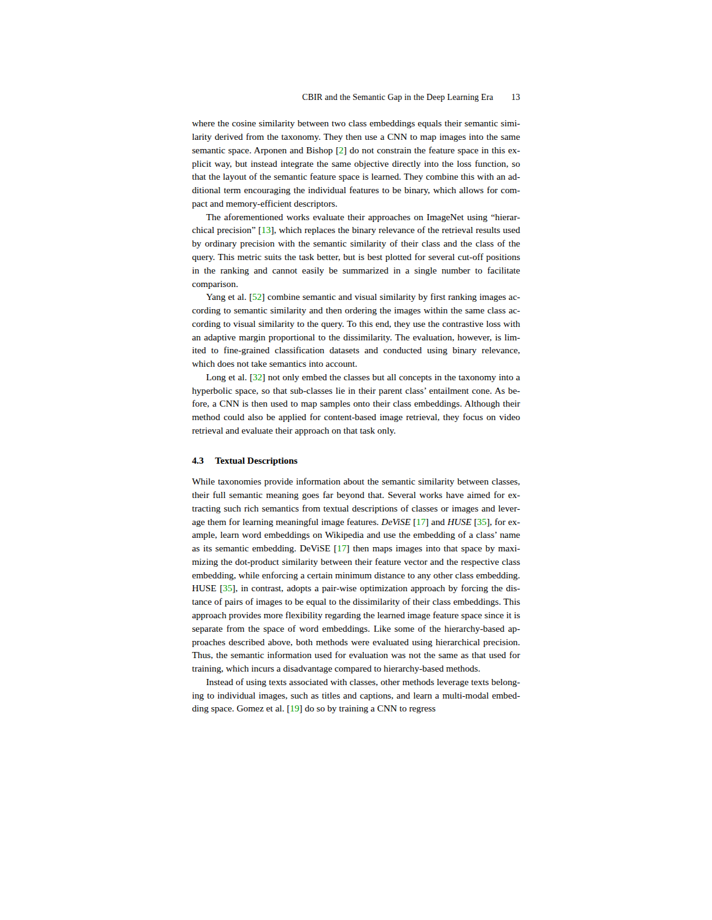CBIR and the Semantic Gap in the Deep Learning Era13
where the cosine similarity between two class embeddings equals their semantic similarity derived from the taxonomy. They then use a CNN to map images into the same semantic space. Arponen and Bishop [2] do not constrain the feature space in this explicit way, but instead integrate the same objective directly into the loss function, so that the layout of the semantic feature space is learned. They combine this with an additional term encouraging the individual features to be binary, which allows for compact and memory-efficient descriptors.
The aforementioned works evaluate their approaches on ImageNet using “hierarchical precision” [13], which replaces the binary relevance of the retrieval results used by ordinary precision with the semantic similarity of their class and the class of the query. This metric suits the task better, but is best plotted for several cut-off positions in the ranking and cannot easily be summarized in a single number to facilitate comparison.
Yang et al. [52] combine semantic and visual similarity by first ranking images according to semantic similarity and then ordering the images within the same class according to visual similarity to the query. To this end, they use the contrastive loss with an adaptive margin proportional to the dissimilarity. The evaluation, however, is limited to fine-grained classification datasets and conducted using binary relevance, which does not take semantics into account.
Long et al. [32] not only embed the classes but all concepts in the taxonomy into a hyperbolic space, so that sub-classes lie in their parent class’ entailment cone. As before, a CNN is then used to map samples onto their class embeddings. Although their method could also be applied for content-based image retrieval, they focus on video retrieval and evaluate their approach on that task only.
4.3 Textual Descriptions
While taxonomies provide information about the semantic similarity between classes, their full semantic meaning goes far beyond that. Several works have aimed for extracting such rich semantics from textual descriptions of classes or images and leverage them for learning meaningful image features. DeViSE [17] and HUSE [35], for example, learn word embeddings on Wikipedia and use the embedding of a class’ name as its semantic embedding. DeViSE [17] then maps images into that space by maximizing the dot-product similarity between their feature vector and the respective class embedding, while enforcing a certain minimum distance to any other class embedding. HUSE [35], in contrast, adopts a pair-wise optimization approach by forcing the distance of pairs of images to be equal to the dissimilarity of their class embeddings. This approach provides more flexibility regarding the learned image feature space since it is separate from the space of word embeddings. Like some of the hierarchy-based approaches described above, both methods were evaluated using hierarchical precision. Thus, the semantic information used for evaluation was not the same as that used for training, which incurs a disadvantage compared to hierarchy-based methods.
Instead of using texts associated with classes, other methods leverage texts belonging to individual images, such as titles and captions, and learn a multi-modal embedding space. Gomez et al. [19] do so by training a CNN to regress